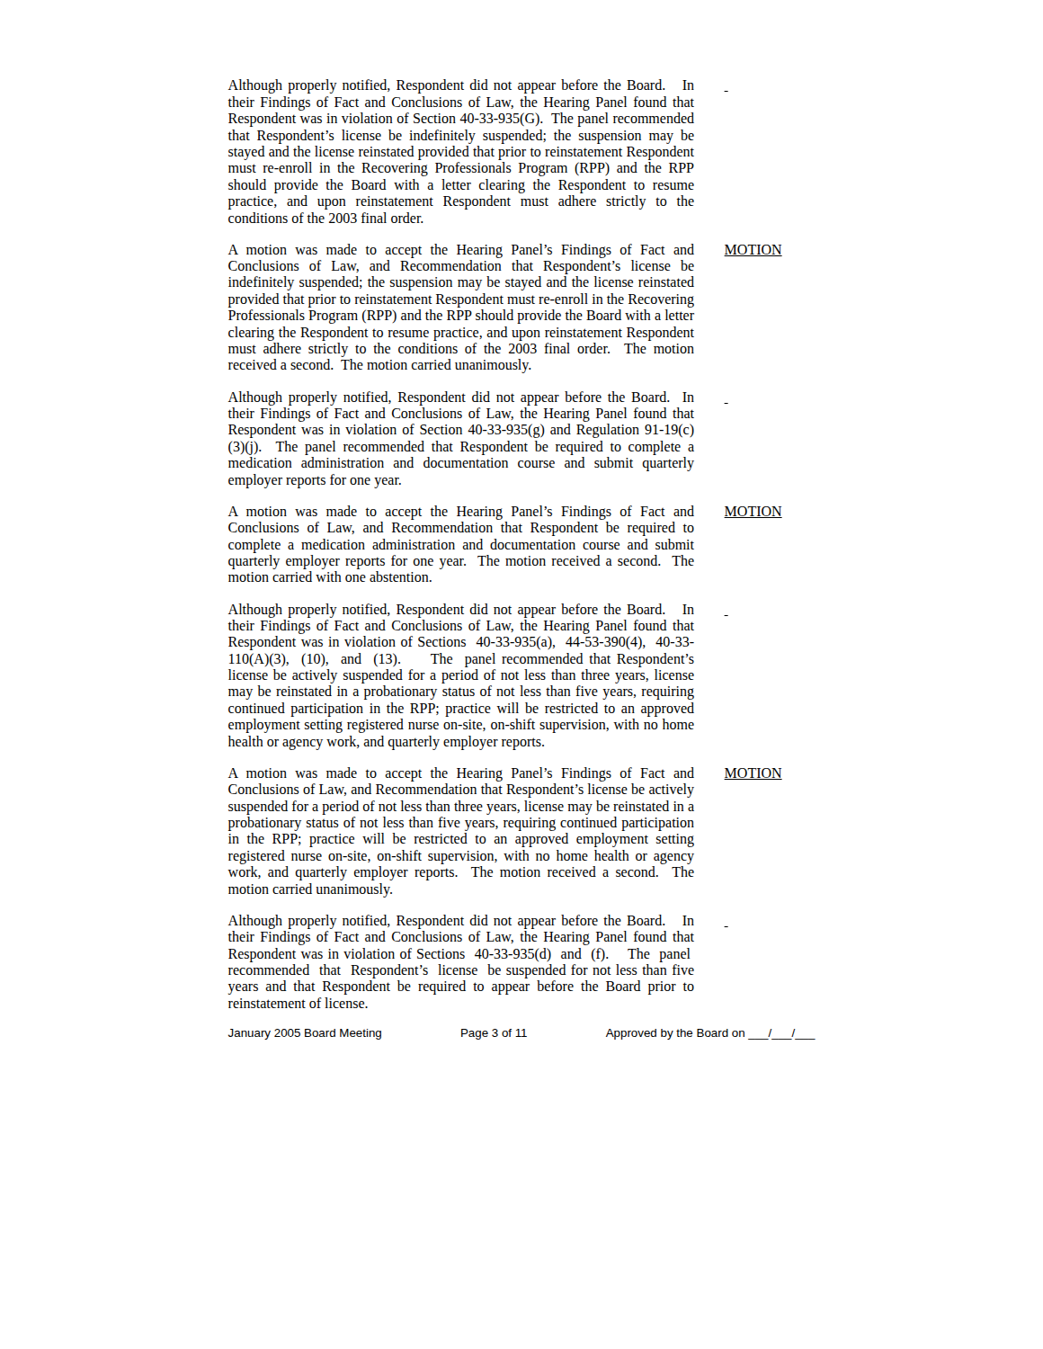Although properly notified, Respondent did not appear before the Board. In their Findings of Fact and Conclusions of Law, the Hearing Panel found that Respondent was in violation of Section 40-33-935(G). The panel recommended that Respondent’s license be indefinitely suspended; the suspension may be stayed and the license reinstated provided that prior to reinstatement Respondent must re-enroll in the Recovering Professionals Program (RPP) and the RPP should provide the Board with a letter clearing the Respondent to resume practice, and upon reinstatement Respondent must adhere strictly to the conditions of the 2003 final order.
A motion was made to accept the Hearing Panel’s Findings of Fact and Conclusions of Law, and Recommendation that Respondent’s license be indefinitely suspended; the suspension may be stayed and the license reinstated provided that prior to reinstatement Respondent must re-enroll in the Recovering Professionals Program (RPP) and the RPP should provide the Board with a letter clearing the Respondent to resume practice, and upon reinstatement Respondent must adhere strictly to the conditions of the 2003 final order. The motion received a second. The motion carried unanimously.
MOTION
Although properly notified, Respondent did not appear before the Board. In their Findings of Fact and Conclusions of Law, the Hearing Panel found that Respondent was in violation of Section 40-33-935(g) and Regulation 91-19(c)(3)(j). The panel recommended that Respondent be required to complete a medication administration and documentation course and submit quarterly employer reports for one year.
A motion was made to accept the Hearing Panel’s Findings of Fact and Conclusions of Law, and Recommendation that Respondent be required to complete a medication administration and documentation course and submit quarterly employer reports for one year. The motion received a second. The motion carried with one abstention.
MOTION
Although properly notified, Respondent did not appear before the Board. In their Findings of Fact and Conclusions of Law, the Hearing Panel found that Respondent was in violation of Sections 40-33-935(a), 44-53-390(4), 40-33-110(A)(3), (10), and (13). The panel recommended that Respondent’s license be actively suspended for a period of not less than three years, license may be reinstated in a probationary status of not less than five years, requiring continued participation in the RPP; practice will be restricted to an approved employment setting registered nurse on-site, on-shift supervision, with no home health or agency work, and quarterly employer reports.
A motion was made to accept the Hearing Panel’s Findings of Fact and Conclusions of Law, and Recommendation that Respondent’s license be actively suspended for a period of not less than three years, license may be reinstated in a probationary status of not less than five years, requiring continued participation in the RPP; practice will be restricted to an approved employment setting registered nurse on-site, on-shift supervision, with no home health or agency work, and quarterly employer reports. The motion received a second. The motion carried unanimously.
MOTION
Although properly notified, Respondent did not appear before the Board. In their Findings of Fact and Conclusions of Law, the Hearing Panel found that Respondent was in violation of Sections 40-33-935(d) and (f). The panel recommended that Respondent’s license be suspended for not less than five years and that Respondent be required to appear before the Board prior to reinstatement of license.
January 2005 Board Meeting Page 3 of 11 Approved by the Board on ___/___/___